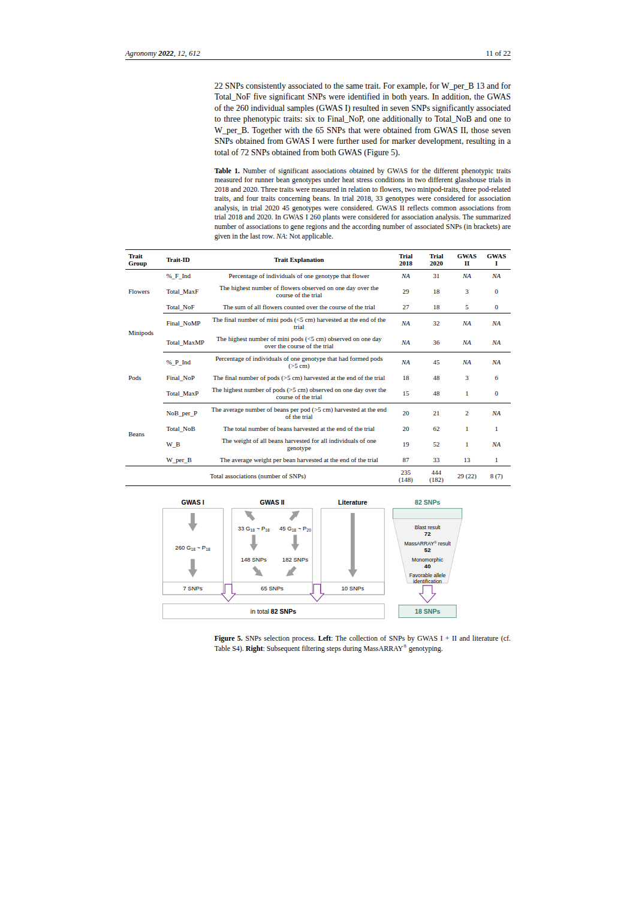Agronomy 2022, 12, 612 11 of 22
22 SNPs consistently associated to the same trait. For example, for W_per_B 13 and for Total_NoF five significant SNPs were identified in both years. In addition, the GWAS of the 260 individual samples (GWAS I) resulted in seven SNPs significantly associated to three phenotypic traits: six to Final_NoP, one additionally to Total_NoB and one to W_per_B. Together with the 65 SNPs that were obtained from GWAS II, those seven SNPs obtained from GWAS I were further used for marker development, resulting in a total of 72 SNPs obtained from both GWAS (Figure 5).
Table 1. Number of significant associations obtained by GWAS for the different phenotypic traits measured for runner bean genotypes under heat stress conditions in two different glasshouse trials in 2018 and 2020. Three traits were measured in relation to flowers, two minipod-traits, three pod-related traits, and four traits concerning beans. In trial 2018, 33 genotypes were considered for association analysis, in trial 2020 45 genotypes were considered. GWAS II reflects common associations from trial 2018 and 2020. In GWAS I 260 plants were considered for association analysis. The summarized number of associations to gene regions and the according number of associated SNPs (in brackets) are given in the last row. NA: Not applicable.
| Trait Group | Trait-ID | Trait Explanation | Trial 2018 | Trial 2020 | GWAS II | GWAS I |
| --- | --- | --- | --- | --- | --- | --- |
| Flowers | %_F_Ind | Percentage of individuals of one genotype that flower | NA | 31 | NA | NA |
| Total_MaxF | The highest number of flowers observed on one day over the course of the trial | 29 | 18 | 3 | 0 |
| Total_NoF | The sum of all flowers counted over the course of the trial | 27 | 18 | 5 | 0 |
| Minipods | Final_NoMP | The final number of mini pods (<5 cm) harvested at the end of the trial | NA | 32 | NA | NA |
| Total_MaxMP | The highest number of mini pods (<5 cm) observed on one day over the course of the trial | NA | 36 | NA | NA |
| Pods | %_P_Ind | Percentage of individuals of one genotype that had formed pods (>5 cm) | NA | 45 | NA | NA |
| Final_NoP | The final number of pods (>5 cm) harvested at the end of the trial | 18 | 48 | 3 | 6 |
| Total_MaxP | The highest number of pods (>5 cm) observed on one day over the course of the trial | 15 | 48 | 1 | 0 |
| Beans | NoB_per_P | The average number of beans per pod (>5 cm) harvested at the end of the trial | 20 | 21 | 2 | NA |
| Total_NoB | The total number of beans harvested at the end of the trial | 20 | 62 | 1 | 1 |
| W_B | The weight of all beans harvested for all individuals of one genotype | 19 | 52 | 1 | NA |
| W_per_B | The average weight per bean harvested at the end of the trial | 87 | 33 | 13 | 1 |
| Total associations (number of SNPs) | 235 (148) | 444 (182) | 29 (22) | 8 (7) |
GWAS I GWAS II Literature 82 SNPs 260 G18 ~ P18 33 G18 ~ P18 45 G18 ~ P20 148 SNPs 182 SNPs 7 SNPs 65 SNPs 10 SNPs in total 82 SNPs Blast result 72 MassARRAY® result 52 Monomorphic 40 Favorable allele identification 18 SNPs
Figure 5. SNPs selection process. Left: The collection of SNPs by GWAS I + II and literature (cf. Table S4). Right: Subsequent filtering steps during MassARRAY® genotyping.